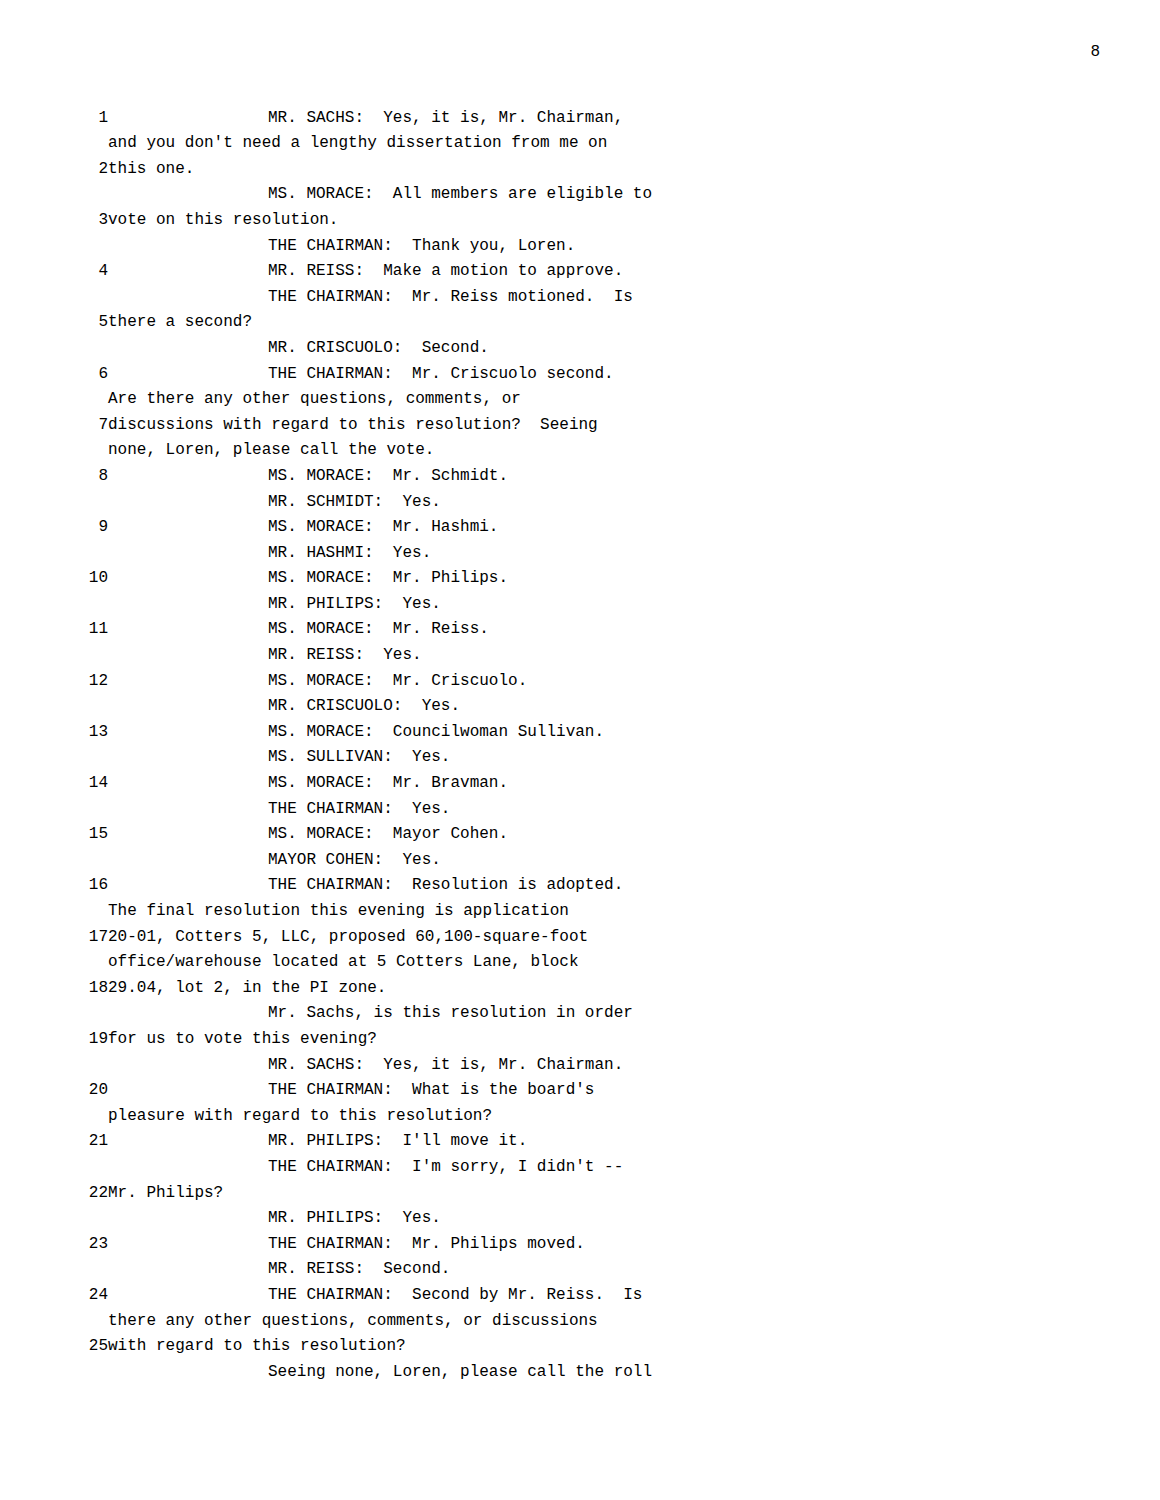8
| 1 | MR. SACHS: Yes, it is, Mr. Chairman, and you don't need a lengthy dissertation from me on |
| 2 | this one. |
| | MS. MORACE: All members are eligible to |
| 3 | vote on this resolution. |
| | THE CHAIRMAN: Thank you, Loren. |
| 4 | MR. REISS: Make a motion to approve. |
| | THE CHAIRMAN: Mr. Reiss motioned. Is |
| 5 | there a second? |
| | MR. CRISCUOLO: Second. |
| 6 | THE CHAIRMAN: Mr. Criscuolo second. Are there any other questions, comments, or |
| 7 | discussions with regard to this resolution? Seeing none, Loren, please call the vote. |
| 8 | MS. MORACE: Mr. Schmidt. |
| | MR. SCHMIDT: Yes. |
| 9 | MS. MORACE: Mr. Hashmi. |
| | MR. HASHMI: Yes. |
| 10 | MS. MORACE: Mr. Philips. |
| | MR. PHILIPS: Yes. |
| 11 | MS. MORACE: Mr. Reiss. |
| | MR. REISS: Yes. |
| 12 | MS. MORACE: Mr. Criscuolo. |
| | MR. CRISCUOLO: Yes. |
| 13 | MS. MORACE: Councilwoman Sullivan. |
| | MS. SULLIVAN: Yes. |
| 14 | MS. MORACE: Mr. Bravman. |
| | THE CHAIRMAN: Yes. |
| 15 | MS. MORACE: Mayor Cohen. |
| | MAYOR COHEN: Yes. |
| 16 | THE CHAIRMAN: Resolution is adopted. The final resolution this evening is application |
| 17 | 20-01, Cotters 5, LLC, proposed 60,100-square-foot office/warehouse located at 5 Cotters Lane, block |
| 18 | 29.04, lot 2, in the PI zone. |
| | Mr. Sachs, is this resolution in order |
| 19 | for us to vote this evening? |
| | MR. SACHS: Yes, it is, Mr. Chairman. |
| 20 | THE CHAIRMAN: What is the board's pleasure with regard to this resolution? |
| 21 | MR. PHILIPS: I'll move it. |
| | THE CHAIRMAN: I'm sorry, I didn't -- |
| 22 | Mr. Philips? |
| | MR. PHILIPS: Yes. |
| 23 | THE CHAIRMAN: Mr. Philips moved. |
| | MR. REISS: Second. |
| 24 | THE CHAIRMAN: Second by Mr. Reiss. Is there any other questions, comments, or discussions |
| 25 | with regard to this resolution? |
| | Seeing none, Loren, please call the roll |